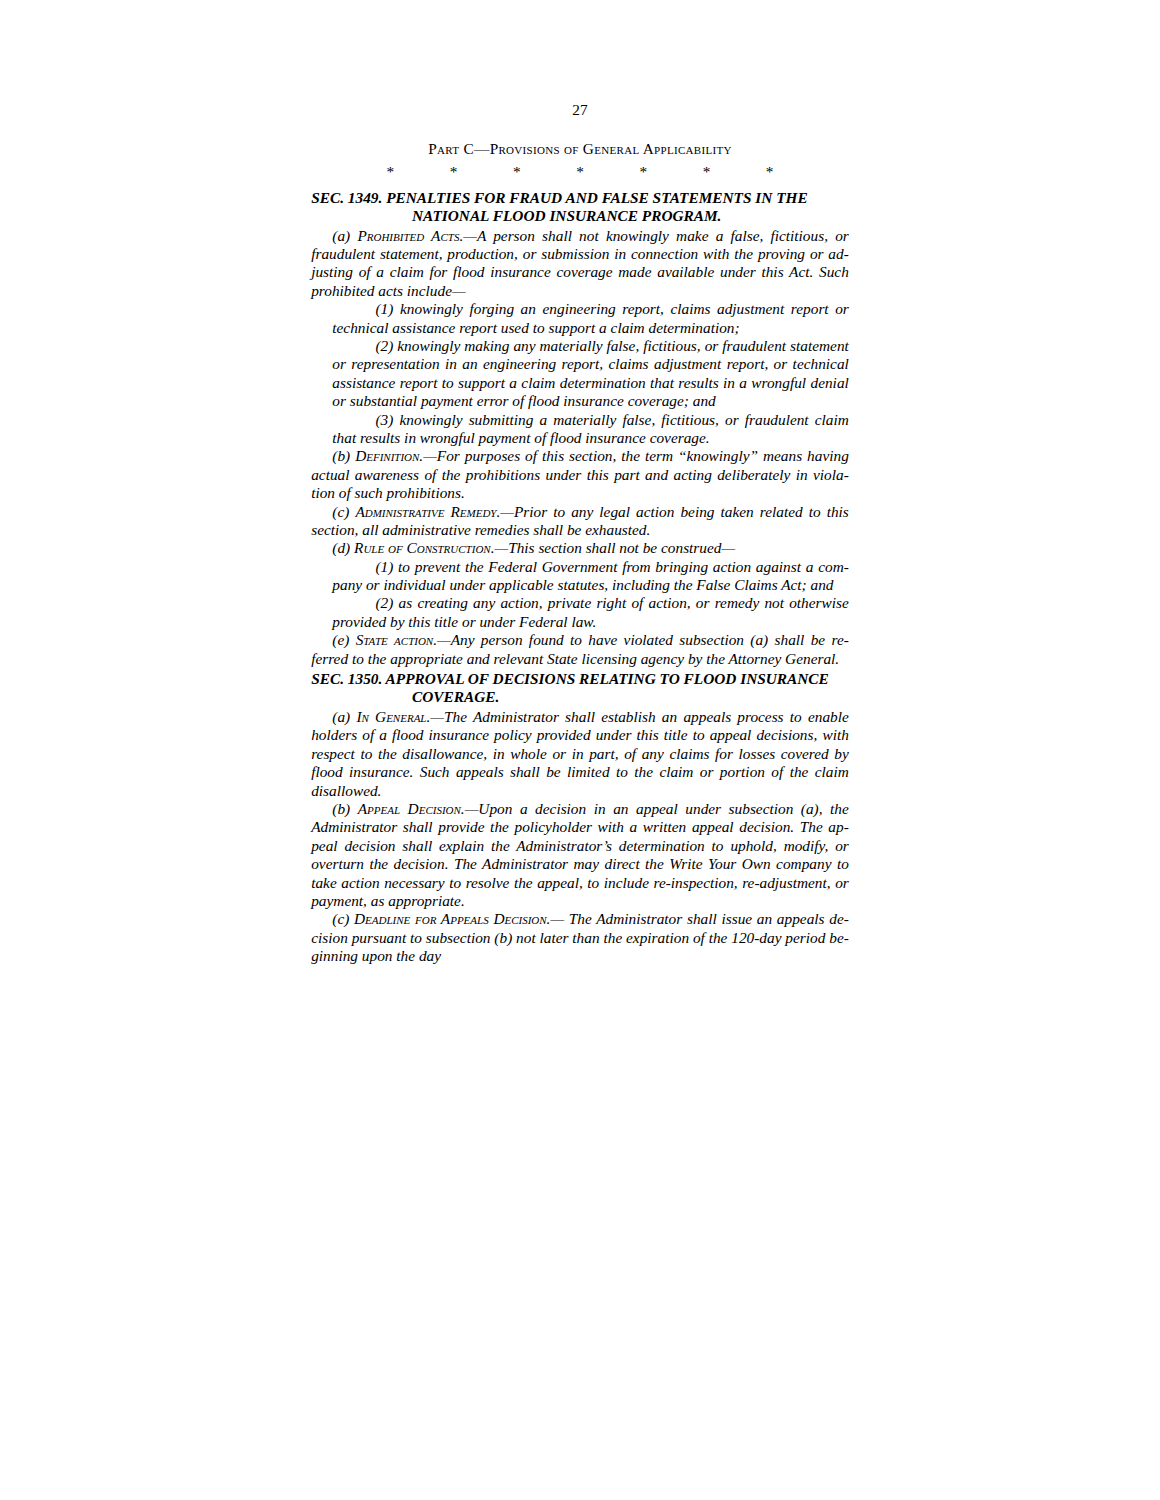27
Part C—Provisions of General Applicability
*******
SEC. 1349. PENALTIES FOR FRAUD AND FALSE STATEMENTS IN THE NATIONAL FLOOD INSURANCE PROGRAM.
(a) Prohibited Acts.—A person shall not knowingly make a false, fictitious, or fraudulent statement, production, or submission in connection with the proving or adjusting of a claim for flood insurance coverage made available under this Act. Such prohibited acts include—
(1) knowingly forging an engineering report, claims adjustment report or technical assistance report used to support a claim determination;
(2) knowingly making any materially false, fictitious, or fraudulent statement or representation in an engineering report, claims adjustment report, or technical assistance report to support a claim determination that results in a wrongful denial or substantial payment error of flood insurance coverage; and
(3) knowingly submitting a materially false, fictitious, or fraudulent claim that results in wrongful payment of flood insurance coverage.
(b) Definition.—For purposes of this section, the term “knowingly” means having actual awareness of the prohibitions under this part and acting deliberately in violation of such prohibitions.
(c) Administrative Remedy.—Prior to any legal action being taken related to this section, all administrative remedies shall be exhausted.
(d) Rule of Construction.—This section shall not be construed—
(1) to prevent the Federal Government from bringing action against a company or individual under applicable statutes, including the False Claims Act; and
(2) as creating any action, private right of action, or remedy not otherwise provided by this title or under Federal law.
(e) State action.—Any person found to have violated subsection (a) shall be referred to the appropriate and relevant State licensing agency by the Attorney General.
SEC. 1350. APPROVAL OF DECISIONS RELATING TO FLOOD INSURANCE COVERAGE.
(a) In General.—The Administrator shall establish an appeals process to enable holders of a flood insurance policy provided under this title to appeal decisions, with respect to the disallowance, in whole or in part, of any claims for losses covered by flood insurance. Such appeals shall be limited to the claim or portion of the claim disallowed.
(b) Appeal Decision.—Upon a decision in an appeal under subsection (a), the Administrator shall provide the policyholder with a written appeal decision. The appeal decision shall explain the Administrator’s determination to uphold, modify, or overturn the decision. The Administrator may direct the Write Your Own company to take action necessary to resolve the appeal, to include re-inspection, re-adjustment, or payment, as appropriate.
(c) Deadline for Appeals Decision.— The Administrator shall issue an appeals decision pursuant to subsection (b) not later than the expiration of the 120-day period beginning upon the day